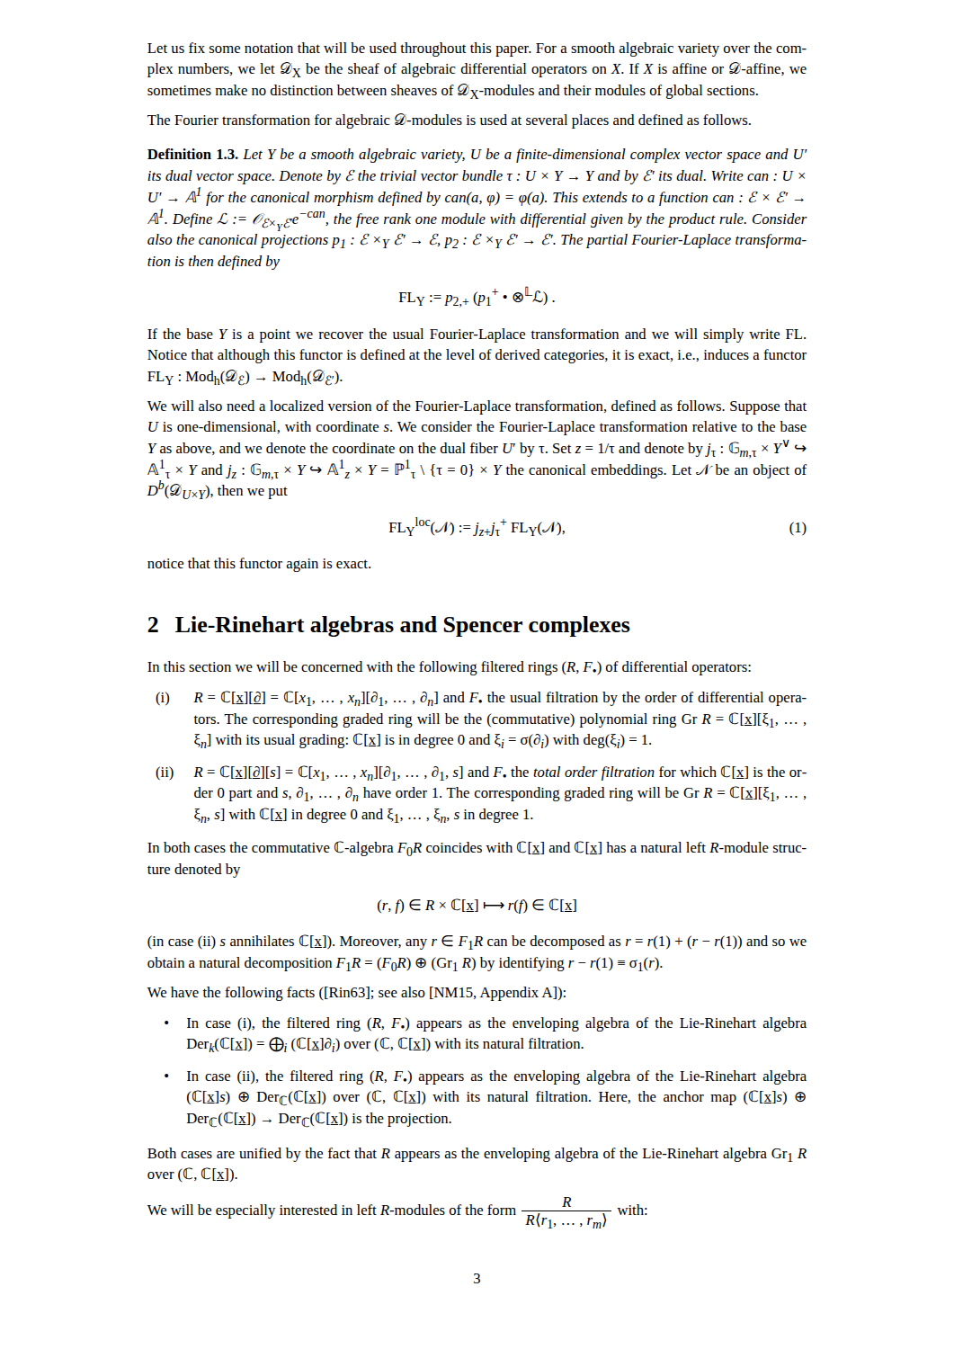Let us fix some notation that will be used throughout this paper. For a smooth algebraic variety over the complex numbers, we let 𝒟X be the sheaf of algebraic differential operators on X. If X is affine or 𝒟-affine, we sometimes make no distinction between sheaves of 𝒟X-modules and their modules of global sections.
The Fourier transformation for algebraic 𝒟-modules is used at several places and defined as follows.
Definition 1.3. Let Y be a smooth algebraic variety, U be a finite-dimensional complex vector space and U′ its dual vector space. Denote by ℰ the trivial vector bundle τ : U × Y → Y and by ℰ′ its dual. Write can : U × U′ → 𝔸1 for the canonical morphism defined by can(a, φ) = φ(a). This extends to a function can : ℰ × ℰ′ → 𝔸1. Define ℒ := 𝒪ℰ×Yℰ′e−can, the free rank one module with differential given by the product rule. Consider also the canonical projections p1 : ℰ ×Y ℰ′ → ℰ, p2 : ℰ ×Y ℰ′ → ℰ′. The partial Fourier-Laplace transformation is then defined by
FLY := p2,+ (p1+ • ⊗𝕃ℒ) .
If the base Y is a point we recover the usual Fourier-Laplace transformation and we will simply write FL. Notice that although this functor is defined at the level of derived categories, it is exact, i.e., induces a functor FLY : Modh(𝒟ℰ) → Modh(𝒟ℰ′).
We will also need a localized version of the Fourier-Laplace transformation, defined as follows. Suppose that U is one-dimensional, with coordinate s. We consider the Fourier-Laplace transformation relative to the base Y as above, and we denote the coordinate on the dual fiber U′ by τ. Set z = 1/τ and denote by jτ : 𝔾m,τ × Y∨ ↪ 𝔸1τ × Y and jz : 𝔾m,τ × Y ↪ 𝔸1z × Y = ℙ1τ \ {τ = 0} × Y the canonical embeddings. Let 𝒩 be an object of Db(𝒟U×Y), then we put
FLYloc(𝒩) := jz+jτ+ FLY(𝒩), (1)
notice that this functor again is exact.
2 Lie-Rinehart algebras and Spencer complexes
In this section we will be concerned with the following filtered rings (R, F•) of differential operators:
(i) R = ℂ[x][∂] = ℂ[x1, … , xn][∂1, … , ∂n] and F• the usual filtration by the order of differential operators. The corresponding graded ring will be the (commutative) polynomial ring Gr R = ℂ[x][ξ1, … , ξn] with its usual grading: ℂ[x] is in degree 0 and ξi = σ(∂i) with deg(ξi) = 1.
(ii) R = ℂ[x][∂][s] = ℂ[x1, … , xn][∂1, … , ∂1, s] and F• the total order filtration for which ℂ[x] is the order 0 part and s, ∂1, … , ∂n have order 1. The corresponding graded ring will be Gr R = ℂ[x][ξ1, … , ξn, s] with ℂ[x] in degree 0 and ξ1, … , ξn, s in degree 1.
In both cases the commutative ℂ-algebra F0R coincides with ℂ[x] and ℂ[x] has a natural left R-module structure denoted by
(r, f) ∈ R × ℂ[x] ⟼ r(f) ∈ ℂ[x]
(in case (ii) s annihilates ℂ[x]). Moreover, any r ∈ F1R can be decomposed as r = r(1) + (r − r(1)) and so we obtain a natural decomposition F1R = (F0R) ⊕ (Gr1 R) by identifying r − r(1) ≡ σ1(r).
We have the following facts ([Rin63]; see also [NM15, Appendix A]):
In case (i), the filtered ring (R, F•) appears as the enveloping algebra of the Lie-Rinehart algebra Derk(ℂ[x]) = ⨁i (ℂ[x]∂i) over (ℂ, ℂ[x]) with its natural filtration.
In case (ii), the filtered ring (R, F•) appears as the enveloping algebra of the Lie-Rinehart algebra (ℂ[x]s) ⊕ Derℂ(ℂ[x]) over (ℂ, ℂ[x]) with its natural filtration. Here, the anchor map (ℂ[x]s) ⊕ Derℂ(ℂ[x]) → Derℂ(ℂ[x]) is the projection.
Both cases are unified by the fact that R appears as the enveloping algebra of the Lie-Rinehart algebra Gr1 R over (ℂ, ℂ[x]).
We will be especially interested in left R-modules of the form RR⟨r1, … , rm⟩ with:
3